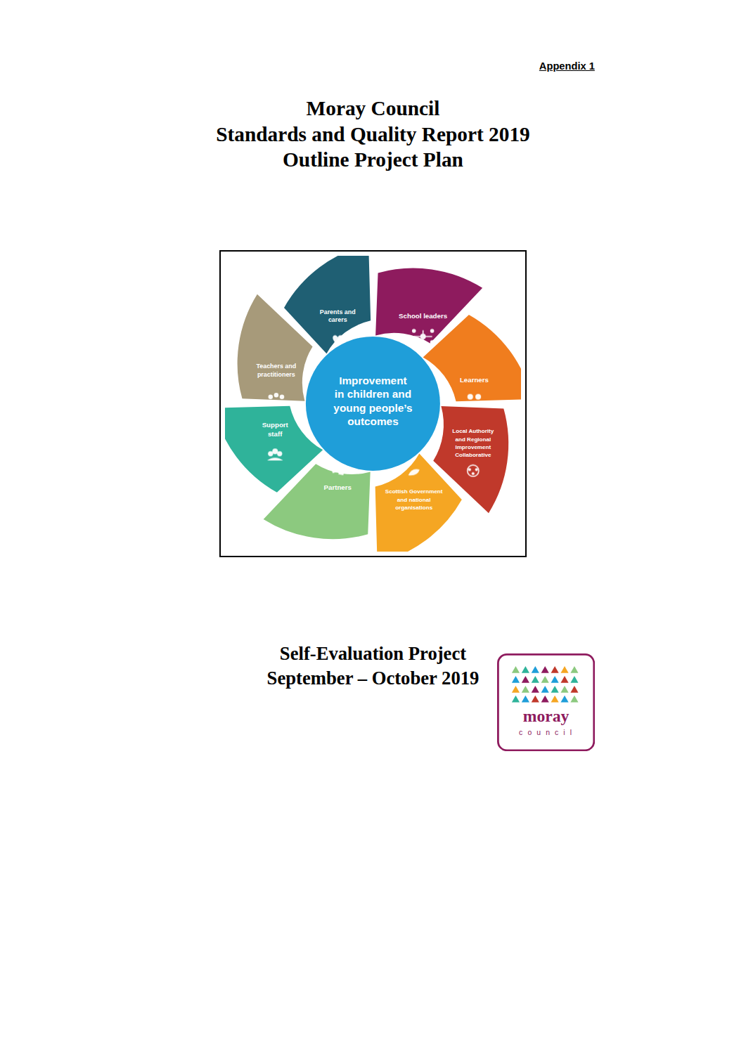Appendix 1
Moray Council
Standards and Quality Report 2019
Outline Project Plan
Improvement in children and young people’s outcomes School leaders Learners Local Authority and Regional Improvement Collaborative Scottish Government and national organisations Partners Support staff Teachers and practitioners Parents and carers
Self-Evaluation Project
September – October 2019
moray c o u n c i l